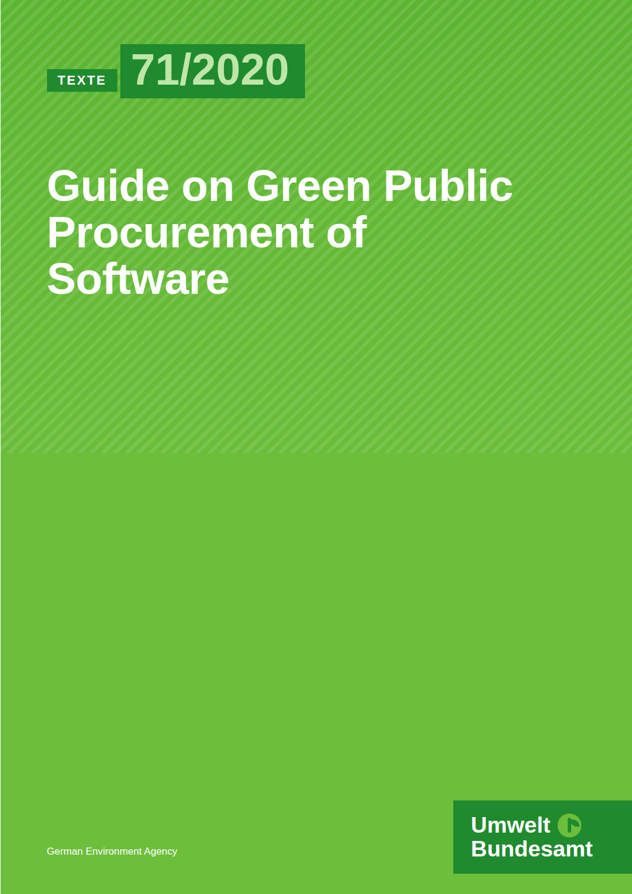TEXTE
71/2020
Guide on Green Public Procurement of Software
German Environment Agency
Umwelt Bundesamt